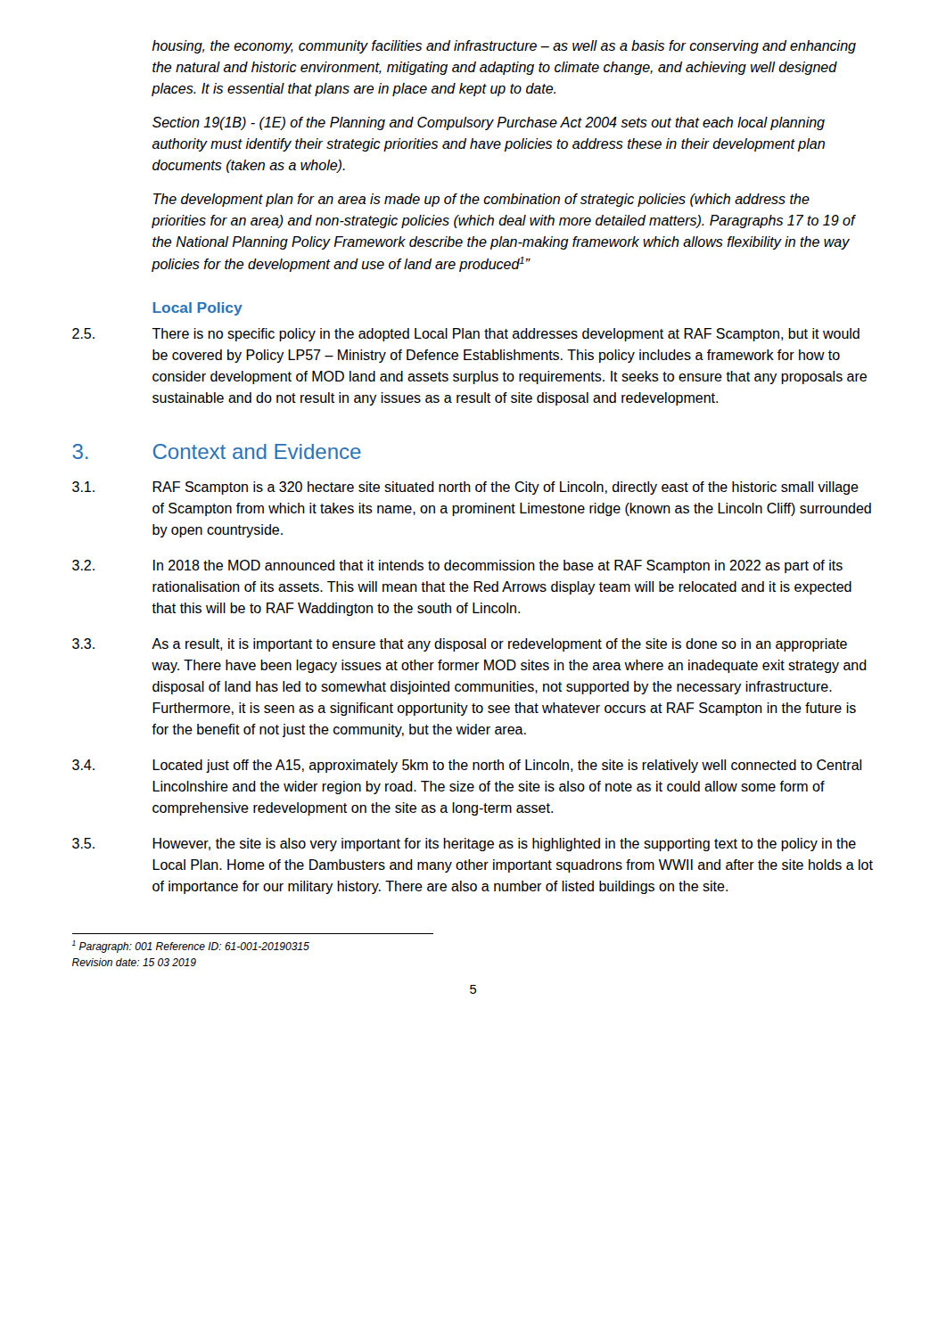housing, the economy, community facilities and infrastructure – as well as a basis for conserving and enhancing the natural and historic environment, mitigating and adapting to climate change, and achieving well designed places. It is essential that plans are in place and kept up to date.
Section 19(1B) - (1E) of the Planning and Compulsory Purchase Act 2004 sets out that each local planning authority must identify their strategic priorities and have policies to address these in their development plan documents (taken as a whole).
The development plan for an area is made up of the combination of strategic policies (which address the priorities for an area) and non-strategic policies (which deal with more detailed matters). Paragraphs 17 to 19 of the National Planning Policy Framework describe the plan-making framework which allows flexibility in the way policies for the development and use of land are produced1”
Local Policy
2.5.
There is no specific policy in the adopted Local Plan that addresses development at RAF Scampton, but it would be covered by Policy LP57 – Ministry of Defence Establishments. This policy includes a framework for how to consider development of MOD land and assets surplus to requirements. It seeks to ensure that any proposals are sustainable and do not result in any issues as a result of site disposal and redevelopment.
3. Context and Evidence
3.1.
RAF Scampton is a 320 hectare site situated north of the City of Lincoln, directly east of the historic small village of Scampton from which it takes its name, on a prominent Limestone ridge (known as the Lincoln Cliff) surrounded by open countryside.
3.2.
In 2018 the MOD announced that it intends to decommission the base at RAF Scampton in 2022 as part of its rationalisation of its assets. This will mean that the Red Arrows display team will be relocated and it is expected that this will be to RAF Waddington to the south of Lincoln.
3.3.
As a result, it is important to ensure that any disposal or redevelopment of the site is done so in an appropriate way. There have been legacy issues at other former MOD sites in the area where an inadequate exit strategy and disposal of land has led to somewhat disjointed communities, not supported by the necessary infrastructure. Furthermore, it is seen as a significant opportunity to see that whatever occurs at RAF Scampton in the future is for the benefit of not just the community, but the wider area.
3.4.
Located just off the A15, approximately 5km to the north of Lincoln, the site is relatively well connected to Central Lincolnshire and the wider region by road. The size of the site is also of note as it could allow some form of comprehensive redevelopment on the site as a long-term asset.
3.5.
However, the site is also very important for its heritage as is highlighted in the supporting text to the policy in the Local Plan. Home of the Dambusters and many other important squadrons from WWII and after the site holds a lot of importance for our military history. There are also a number of listed buildings on the site.
1 Paragraph: 001 Reference ID: 61-001-20190315
Revision date: 15 03 2019
5